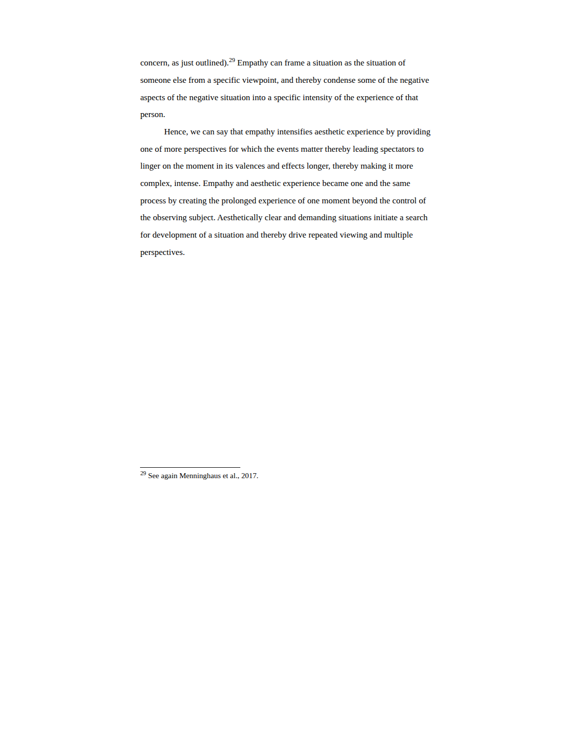concern, as just outlined).29 Empathy can frame a situation as the situation of someone else from a specific viewpoint, and thereby condense some of the negative aspects of the negative situation into a specific intensity of the experience of that person.
Hence, we can say that empathy intensifies aesthetic experience by providing one of more perspectives for which the events matter thereby leading spectators to linger on the moment in its valences and effects longer, thereby making it more complex, intense. Empathy and aesthetic experience became one and the same process by creating the prolonged experience of one moment beyond the control of the observing subject. Aesthetically clear and demanding situations initiate a search for development of a situation and thereby drive repeated viewing and multiple perspectives.
29 See again Menninghaus et al., 2017.